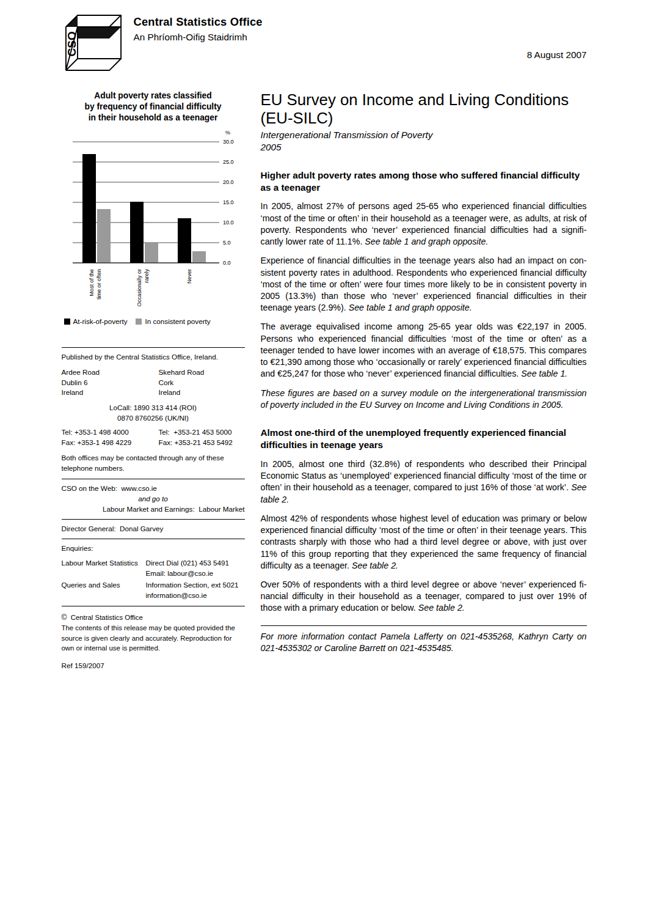CSO
Central Statistics Office
An Phríomh-Oifig Staidrimh
8 August 2007
Adult poverty rates classified
by frequency of financial difficulty
in their household as a teenager
% 30.0 25.0 20.0 15.0 10.0 5.0 0.0 Most of the time or often Occasionally or rarely Never
At-risk-of-poverty In consistent poverty
Published by the Central Statistics Office, Ireland.
Ardee Road
Dublin 6
Ireland
Skehard Road
Cork
Ireland
LoCall: 1890 313 414 (ROI)
0870 8760256 (UK/NI)
Tel: +353-1 498 4000
Fax: +353-1 498 4229
Tel: +353-21 453 5000
Fax: +353-21 453 5492
Both offices may be contacted through any of these telephone numbers.
CSO on the Web: www.cso.ie and go to Labour Market and Earnings: Labour Market
Director General: Donal Garvey
Enquiries:
| Labour Market Statistics | Direct Dial (021) 453 5491 Email: labour@cso.ie |
| Queries and Sales | Information Section, ext 5021 information@cso.ie |
© Central Statistics Office
The contents of this release may be quoted provided the source is given clearly and accurately. Reproduction for own or internal use is permitted.
Ref 159/2007
EU Survey on Income and Living Conditions (EU-SILC)
Intergenerational Transmission of Poverty
2005
Higher adult poverty rates among those who suffered financial difficulty as a teenager
In 2005, almost 27% of persons aged 25-65 who experienced financial difficulties ‘most of the time or often’ in their household as a teenager were, as adults, at risk of poverty. Respondents who ‘never’ experienced financial difficulties had a significantly lower rate of 11.1%. See table 1 and graph opposite.
Experience of financial difficulties in the teenage years also had an impact on consistent poverty rates in adulthood. Respondents who experienced financial difficulty ‘most of the time or often’ were four times more likely to be in consistent poverty in 2005 (13.3%) than those who ‘never’ experienced financial difficulties in their teenage years (2.9%). See table 1 and graph opposite.
The average equivalised income among 25-65 year olds was €22,197 in 2005. Persons who experienced financial difficulties ‘most of the time or often’ as a teenager tended to have lower incomes with an average of €18,575. This compares to €21,390 among those who ‘occasionally or rarely’ experienced financial difficulties and €25,247 for those who ‘never’ experienced financial difficulties. See table 1.
These figures are based on a survey module on the intergenerational transmission of poverty included in the EU Survey on Income and Living Conditions in 2005.
Almost one-third of the unemployed frequently experienced financial difficulties in teenage years
In 2005, almost one third (32.8%) of respondents who described their Principal Economic Status as ‘unemployed’ experienced financial difficulty ‘most of the time or often’ in their household as a teenager, compared to just 16% of those ‘at work’. See table 2.
Almost 42% of respondents whose highest level of education was primary or below experienced financial difficulty ‘most of the time or often’ in their teenage years. This contrasts sharply with those who had a third level degree or above, with just over 11% of this group reporting that they experienced the same frequency of financial difficulty as a teenager. See table 2.
Over 50% of respondents with a third level degree or above ‘never’ experienced financial difficulty in their household as a teenager, compared to just over 19% of those with a primary education or below. See table 2.
For more information contact Pamela Lafferty on 021-4535268, Kathryn Carty on 021-4535302 or Caroline Barrett on 021-4535485.